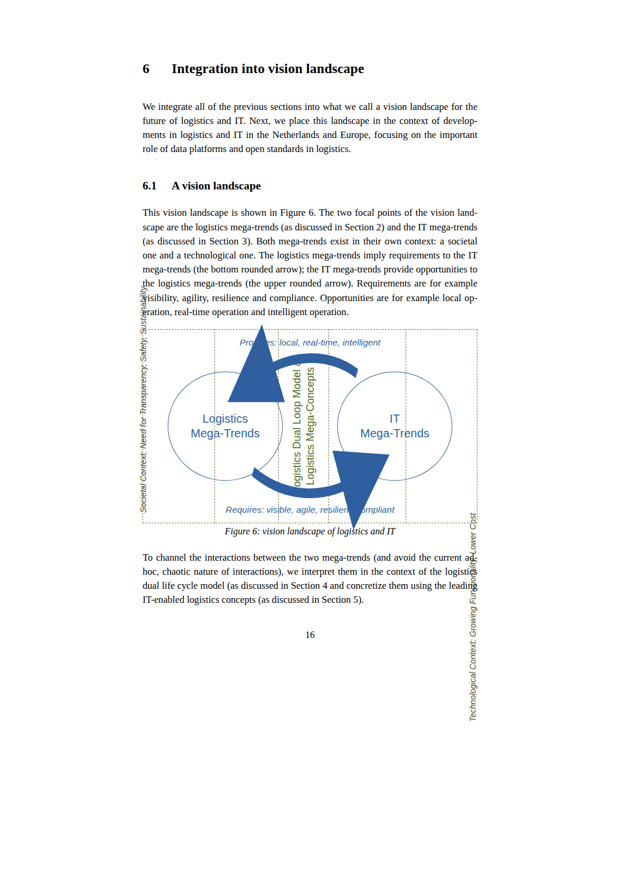6 Integration into vision landscape
We integrate all of the previous sections into what we call a vision landscape for the future of logistics and IT. Next, we place this landscape in the context of developments in logistics and IT in the Netherlands and Europe, focusing on the important role of data platforms and open standards in logistics.
6.1 A vision landscape
This vision landscape is shown in Figure 6. The two focal points of the vision landscape are the logistics mega-trends (as discussed in Section 2) and the IT mega-trends (as discussed in Section 3). Both mega-trends exist in their own context: a societal one and a technological one. The logistics mega-trends imply requirements to the IT mega-trends (the bottom rounded arrow); the IT mega-trends provide opportunities to the logistics mega-trends (the upper rounded arrow). Requirements are for example visibility, agility, resilience and compliance. Opportunities are for example local operation, real-time operation and intelligent operation.
Societal Context: Need for Transparency, Safety, Sustainability
Technological Context: Growing Functionality, Lower Cost
Logistics Dual Loop Model &
Logistics Mega-Concepts
Provides: local, real-time, intelligent
Requires: visible, agile, resilient, compliant
Logistics
Mega-Trends
IT
Mega-Trends
Figure 6: vision landscape of logistics and IT
To channel the interactions between the two mega-trends (and avoid the current ad-hoc, chaotic nature of interactions), we interpret them in the context of the logistics dual life cycle model (as discussed in Section 4 and concretize them using the leading IT-enabled logistics concepts (as discussed in Section 5).
16